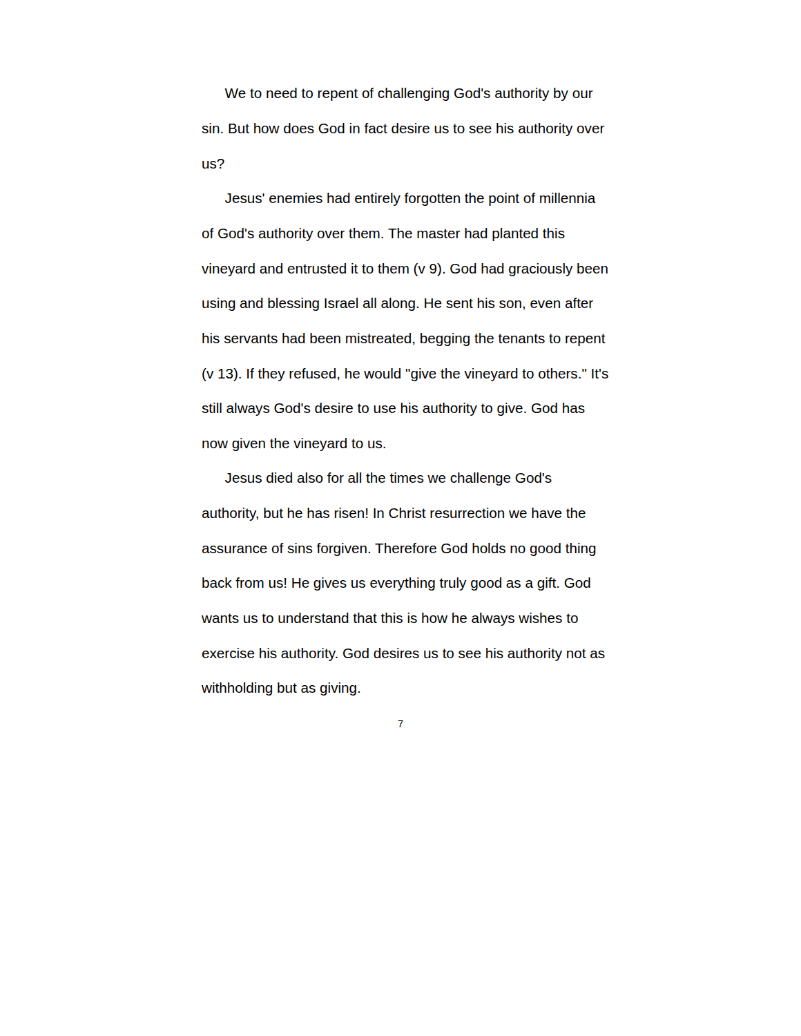We to need to repent of challenging God's authority by our sin. But how does God in fact desire us to see his authority over us?
Jesus' enemies had entirely forgotten the point of millennia of God's authority over them. The master had planted this vineyard and entrusted it to them (v 9). God had graciously been using and blessing Israel all along. He sent his son, even after his servants had been mistreated, begging the tenants to repent (v 13). If they refused, he would "give the vineyard to others." It's still always God's desire to use his authority to give. God has now given the vineyard to us.
Jesus died also for all the times we challenge God's authority, but he has risen! In Christ resurrection we have the assurance of sins forgiven. Therefore God holds no good thing back from us! He gives us everything truly good as a gift. God wants us to understand that this is how he always wishes to exercise his authority. God desires us to see his authority not as withholding but as giving.
7